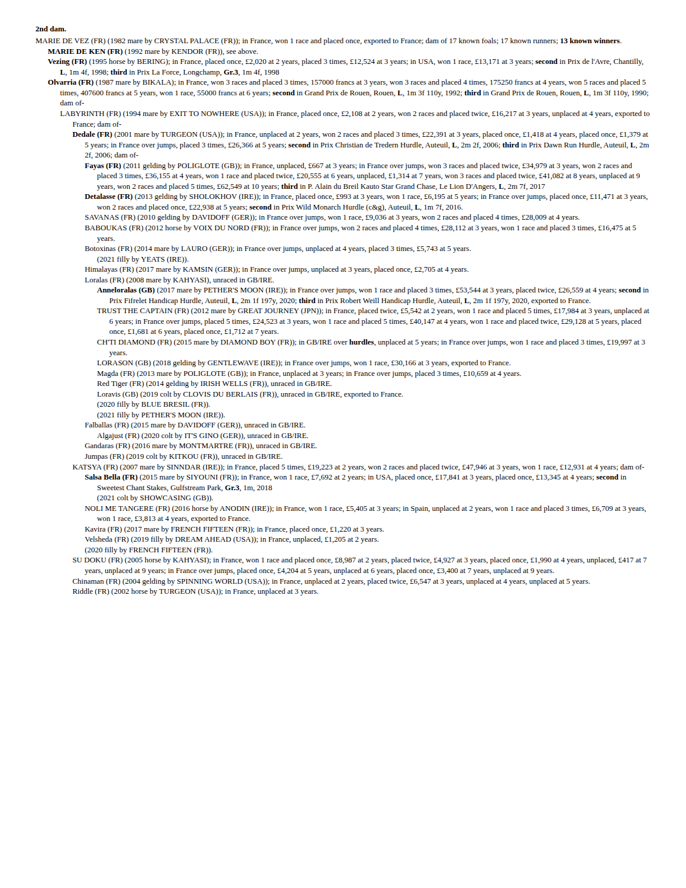2nd dam.
MARIE DE VEZ (FR) (1982 mare by CRYSTAL PALACE (FR)); in France, won 1 race and placed once, exported to France; dam of 17 known foals; 17 known runners; 13 known winners.
MARIE DE KEN (FR) (1992 mare by KENDOR (FR)), see above.
Vezing (FR) (1995 horse by BERING); in France, placed once, £2,020 at 2 years, placed 3 times, £12,524 at 3 years; in USA, won 1 race, £13,171 at 3 years; second in Prix de l'Avre, Chantilly, L, 1m 4f, 1998; third in Prix La Force, Longchamp, Gr.3, 1m 4f, 1998
Olvarria (FR) (1987 mare by BIKALA); in France, won 3 races and placed 3 times, 157000 francs at 3 years, won 3 races and placed 4 times, 175250 francs at 4 years, won 5 races and placed 5 times, 407600 francs at 5 years, won 1 race, 55000 francs at 6 years; second in Grand Prix de Rouen, Rouen, L, 1m 3f 110y, 1992; third in Grand Prix de Rouen, Rouen, L, 1m 3f 110y, 1990; dam of-
LABYRINTH (FR) (1994 mare by EXIT TO NOWHERE (USA)); in France, placed once, £2,108 at 2 years, won 2 races and placed twice, £16,217 at 3 years, unplaced at 4 years, exported to France; dam of-
Dedale (FR) (2001 mare by TURGEON (USA)); in France, unplaced at 2 years, won 2 races and placed 3 times, £22,391 at 3 years, placed once, £1,418 at 4 years, placed once, £1,379 at 5 years; in France over jumps, placed 3 times, £26,366 at 5 years; second in Prix Christian de Tredern Hurdle, Auteuil, L, 2m 2f, 2006; third in Prix Dawn Run Hurdle, Auteuil, L, 2m 2f, 2006; dam of-
Fayas (FR) (2011 gelding by POLIGLOTE (GB)); in France, unplaced, £667 at 3 years; in France over jumps, won 3 races and placed twice, £34,979 at 3 years, won 2 races and placed 3 times, £36,155 at 4 years, won 1 race and placed twice, £20,555 at 6 years, unplaced, £1,314 at 7 years, won 3 races and placed twice, £41,082 at 8 years, unplaced at 9 years, won 2 races and placed 5 times, £62,549 at 10 years; third in P. Alain du Breil Kauto Star Grand Chase, Le Lion D'Angers, L, 2m 7f, 2017
Detalasse (FR) (2013 gelding by SHOLOKHOV (IRE)); in France, placed once, £993 at 3 years, won 1 race, £6,195 at 5 years; in France over jumps, placed once, £11,471 at 3 years, won 2 races and placed once, £22,938 at 5 years; second in Prix Wild Monarch Hurdle (c&g), Auteuil, L, 1m 7f, 2016.
SAVANAS (FR) (2010 gelding by DAVIDOFF (GER)); in France over jumps, won 1 race, £9,036 at 3 years, won 2 races and placed 4 times, £28,009 at 4 years.
BABOUKAS (FR) (2012 horse by VOIX DU NORD (FR)); in France over jumps, won 2 races and placed 4 times, £28,112 at 3 years, won 1 race and placed 3 times, £16,475 at 5 years.
Botoxinas (FR) (2014 mare by LAURO (GER)); in France over jumps, unplaced at 4 years, placed 3 times, £5,743 at 5 years.
(2021 filly by YEATS (IRE)).
Himalayas (FR) (2017 mare by KAMSIN (GER)); in France over jumps, unplaced at 3 years, placed once, £2,705 at 4 years.
Loralas (FR) (2008 mare by KAHYASI), unraced in GB/IRE.
Anneloralas (GB) (2017 mare by PETHER'S MOON (IRE)); in France over jumps, won 1 race and placed 3 times, £53,544 at 3 years, placed twice, £26,559 at 4 years; second in Prix Fifrelet Handicap Hurdle, Auteuil, L, 2m 1f 197y, 2020; third in Prix Robert Weill Handicap Hurdle, Auteuil, L, 2m 1f 197y, 2020, exported to France.
TRUST THE CAPTAIN (FR) (2012 mare by GREAT JOURNEY (JPN)); in France, placed twice, £5,542 at 2 years, won 1 race and placed 5 times, £17,984 at 3 years, unplaced at 6 years; in France over jumps, placed 5 times, £24,523 at 3 years, won 1 race and placed 5 times, £40,147 at 4 years, won 1 race and placed twice, £29,128 at 5 years, placed once, £1,681 at 6 years, placed once, £1,712 at 7 years.
CH'TI DIAMOND (FR) (2015 mare by DIAMOND BOY (FR)); in GB/IRE over hurdles, unplaced at 5 years; in France over jumps, won 1 race and placed 3 times, £19,997 at 3 years.
LORASON (GB) (2018 gelding by GENTLEWAVE (IRE)); in France over jumps, won 1 race, £30,166 at 3 years, exported to France.
Magda (FR) (2013 mare by POLIGLOTE (GB)); in France, unplaced at 3 years; in France over jumps, placed 3 times, £10,659 at 4 years.
Red Tiger (FR) (2014 gelding by IRISH WELLS (FR)), unraced in GB/IRE.
Loravis (GB) (2019 colt by CLOVIS DU BERLAIS (FR)), unraced in GB/IRE, exported to France.
(2020 filly by BLUE BRESIL (FR)).
(2021 filly by PETHER'S MOON (IRE)).
Falballas (FR) (2015 mare by DAVIDOFF (GER)), unraced in GB/IRE.
Algajust (FR) (2020 colt by IT'S GINO (GER)), unraced in GB/IRE.
Gandaras (FR) (2016 mare by MONTMARTRE (FR)), unraced in GB/IRE.
Jumpas (FR) (2019 colt by KITKOU (FR)), unraced in GB/IRE.
KATSYA (FR) (2007 mare by SINNDAR (IRE)); in France, placed 5 times, £19,223 at 2 years, won 2 races and placed twice, £47,946 at 3 years, won 1 race, £12,931 at 4 years; dam of-
Salsa Bella (FR) (2015 mare by SIYOUNI (FR)); in France, won 1 race, £7,692 at 2 years; in USA, placed once, £17,841 at 3 years, placed once, £13,345 at 4 years; second in Sweetest Chant Stakes, Gulfstream Park, Gr.3, 1m, 2018
(2021 colt by SHOWCASING (GB)).
NOLI ME TANGERE (FR) (2016 horse by ANODIN (IRE)); in France, won 1 race, £5,405 at 3 years; in Spain, unplaced at 2 years, won 1 race and placed 3 times, £6,709 at 3 years, won 1 race, £3,813 at 4 years, exported to France.
Kavira (FR) (2017 mare by FRENCH FIFTEEN (FR)); in France, placed once, £1,220 at 3 years.
Velsheda (FR) (2019 filly by DREAM AHEAD (USA)); in France, unplaced, £1,205 at 2 years.
(2020 filly by FRENCH FIFTEEN (FR)).
SU DOKU (FR) (2005 horse by KAHYASI); in France, won 1 race and placed once, £8,987 at 2 years, placed twice, £4,927 at 3 years, placed once, £1,990 at 4 years, unplaced, £417 at 7 years, unplaced at 9 years; in France over jumps, placed once, £4,204 at 5 years, unplaced at 6 years, placed once, £3,400 at 7 years, unplaced at 9 years.
Chinaman (FR) (2004 gelding by SPINNING WORLD (USA)); in France, unplaced at 2 years, placed twice, £6,547 at 3 years, unplaced at 4 years, unplaced at 5 years.
Riddle (FR) (2002 horse by TURGEON (USA)); in France, unplaced at 3 years.